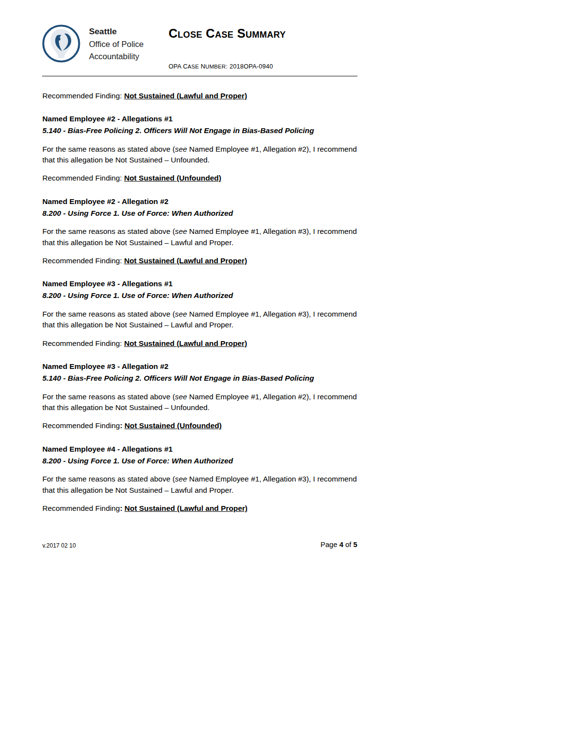Seattle
Office of Police
Accountability
Close Case Summary
OPA CASE NUMBER: 2018OPA-0940
Recommended Finding: Not Sustained (Lawful and Proper)
Named Employee #2 - Allegations #1
5.140 - Bias-Free Policing 2. Officers Will Not Engage in Bias-Based Policing
For the same reasons as stated above (see Named Employee #1, Allegation #2), I recommend that this allegation be Not Sustained – Unfounded.
Recommended Finding: Not Sustained (Unfounded)
Named Employee #2 - Allegation #2
8.200 - Using Force 1. Use of Force: When Authorized
For the same reasons as stated above (see Named Employee #1, Allegation #3), I recommend that this allegation be Not Sustained – Lawful and Proper.
Recommended Finding: Not Sustained (Lawful and Proper)
Named Employee #3 - Allegations #1
8.200 - Using Force 1. Use of Force: When Authorized
For the same reasons as stated above (see Named Employee #1, Allegation #3), I recommend that this allegation be Not Sustained – Lawful and Proper.
Recommended Finding: Not Sustained (Lawful and Proper)
Named Employee #3 - Allegation #2
5.140 - Bias-Free Policing 2. Officers Will Not Engage in Bias-Based Policing
For the same reasons as stated above (see Named Employee #1, Allegation #2), I recommend that this allegation be Not Sustained – Unfounded.
Recommended Finding: Not Sustained (Unfounded)
Named Employee #4 - Allegations #1
8.200 - Using Force 1. Use of Force: When Authorized
For the same reasons as stated above (see Named Employee #1, Allegation #3), I recommend that this allegation be Not Sustained – Lawful and Proper.
Recommended Finding: Not Sustained (Lawful and Proper)
v.2017 02 10
Page 4 of 5